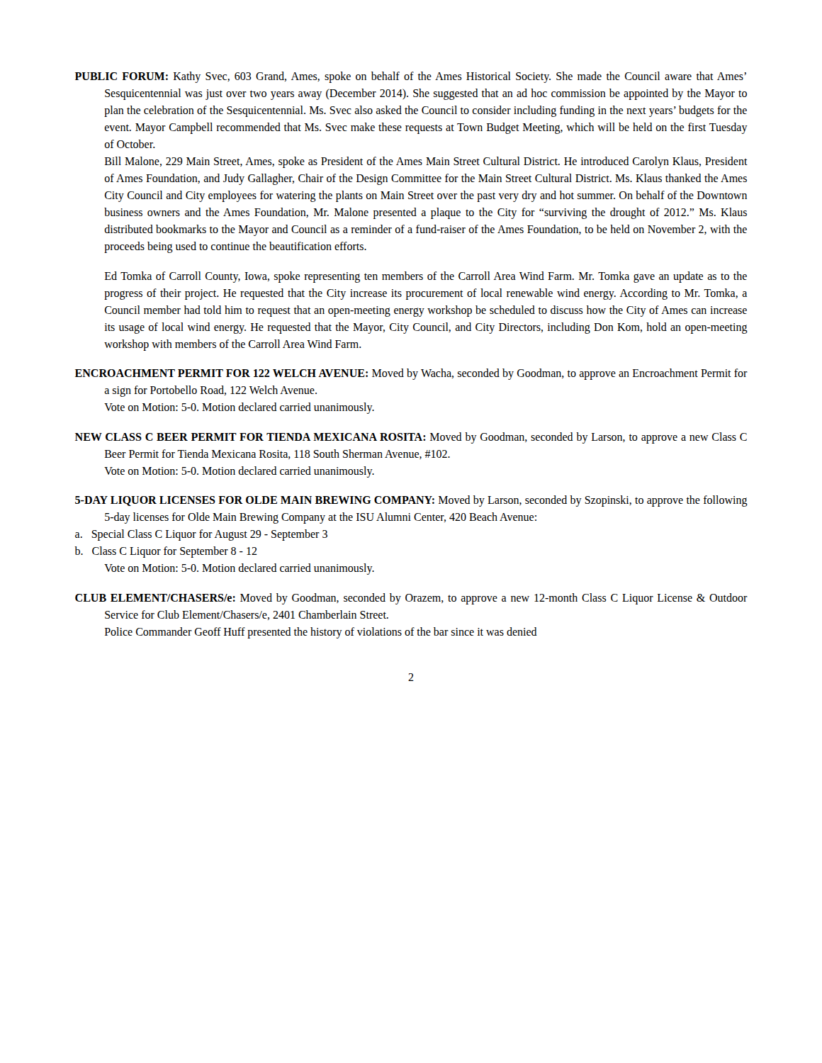PUBLIC FORUM: Kathy Svec, 603 Grand, Ames, spoke on behalf of the Ames Historical Society. She made the Council aware that Ames’ Sesquicentennial was just over two years away (December 2014). She suggested that an ad hoc commission be appointed by the Mayor to plan the celebration of the Sesquicentennial. Ms. Svec also asked the Council to consider including funding in the next years’ budgets for the event. Mayor Campbell recommended that Ms. Svec make these requests at Town Budget Meeting, which will be held on the first Tuesday of October.
Bill Malone, 229 Main Street, Ames, spoke as President of the Ames Main Street Cultural District. He introduced Carolyn Klaus, President of Ames Foundation, and Judy Gallagher, Chair of the Design Committee for the Main Street Cultural District. Ms. Klaus thanked the Ames City Council and City employees for watering the plants on Main Street over the past very dry and hot summer. On behalf of the Downtown business owners and the Ames Foundation, Mr. Malone presented a plaque to the City for “surviving the drought of 2012.” Ms. Klaus distributed bookmarks to the Mayor and Council as a reminder of a fund-raiser of the Ames Foundation, to be held on November 2, with the proceeds being used to continue the beautification efforts.
Ed Tomka of Carroll County, Iowa, spoke representing ten members of the Carroll Area Wind Farm. Mr. Tomka gave an update as to the progress of their project. He requested that the City increase its procurement of local renewable wind energy. According to Mr. Tomka, a Council member had told him to request that an open-meeting energy workshop be scheduled to discuss how the City of Ames can increase its usage of local wind energy. He requested that the Mayor, City Council, and City Directors, including Don Kom, hold an open-meeting workshop with members of the Carroll Area Wind Farm.
ENCROACHMENT PERMIT FOR 122 WELCH AVENUE: Moved by Wacha, seconded by Goodman, to approve an Encroachment Permit for a sign for Portobello Road, 122 Welch Avenue.
Vote on Motion: 5-0. Motion declared carried unanimously.
NEW CLASS C BEER PERMIT FOR TIENDA MEXICANA ROSITA: Moved by Goodman, seconded by Larson, to approve a new Class C Beer Permit for Tienda Mexicana Rosita, 118 South Sherman Avenue, #102.
Vote on Motion: 5-0. Motion declared carried unanimously.
5-DAY LIQUOR LICENSES FOR OLDE MAIN BREWING COMPANY: Moved by Larson, seconded by Szopinski, to approve the following 5-day licenses for Olde Main Brewing Company at the ISU Alumni Center, 420 Beach Avenue:
a. Special Class C Liquor for August 29 - September 3
b. Class C Liquor for September 8 - 12
Vote on Motion: 5-0. Motion declared carried unanimously.
CLUB ELEMENT/CHASERS/e: Moved by Goodman, seconded by Orazem, to approve a new 12-month Class C Liquor License & Outdoor Service for Club Element/Chasers/e, 2401 Chamberlain Street.
Police Commander Geoff Huff presented the history of violations of the bar since it was denied
2